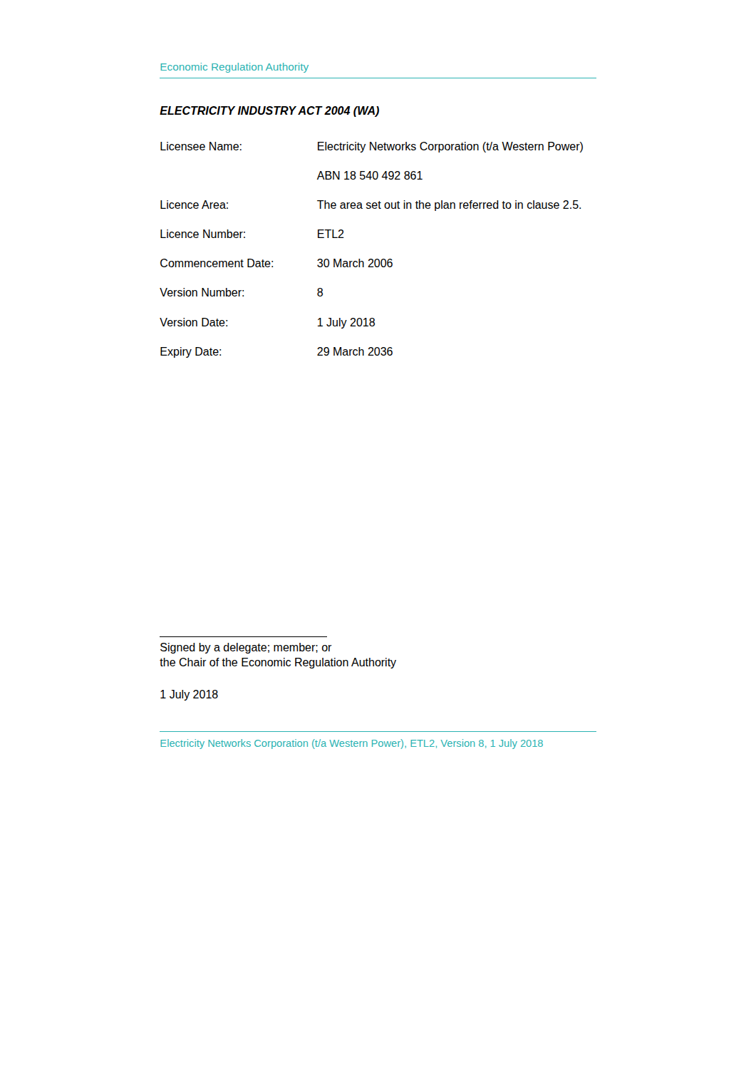Economic Regulation Authority
ELECTRICITY INDUSTRY ACT 2004 (WA)
| Licensee Name: | Electricity Networks Corporation (t/a Western Power) |
| | ABN 18 540 492 861 |
| Licence Area: | The area set out in the plan referred to in clause 2.5. |
| Licence Number: | ETL2 |
| Commencement Date: | 30 March 2006 |
| Version Number: | 8 |
| Version Date: | 1 July 2018 |
| Expiry Date: | 29 March 2036 |
Signed by a delegate; member; or
the Chair of the Economic Regulation Authority
1 July 2018
Electricity Networks Corporation (t/a Western Power), ETL2, Version 8, 1 July 2018